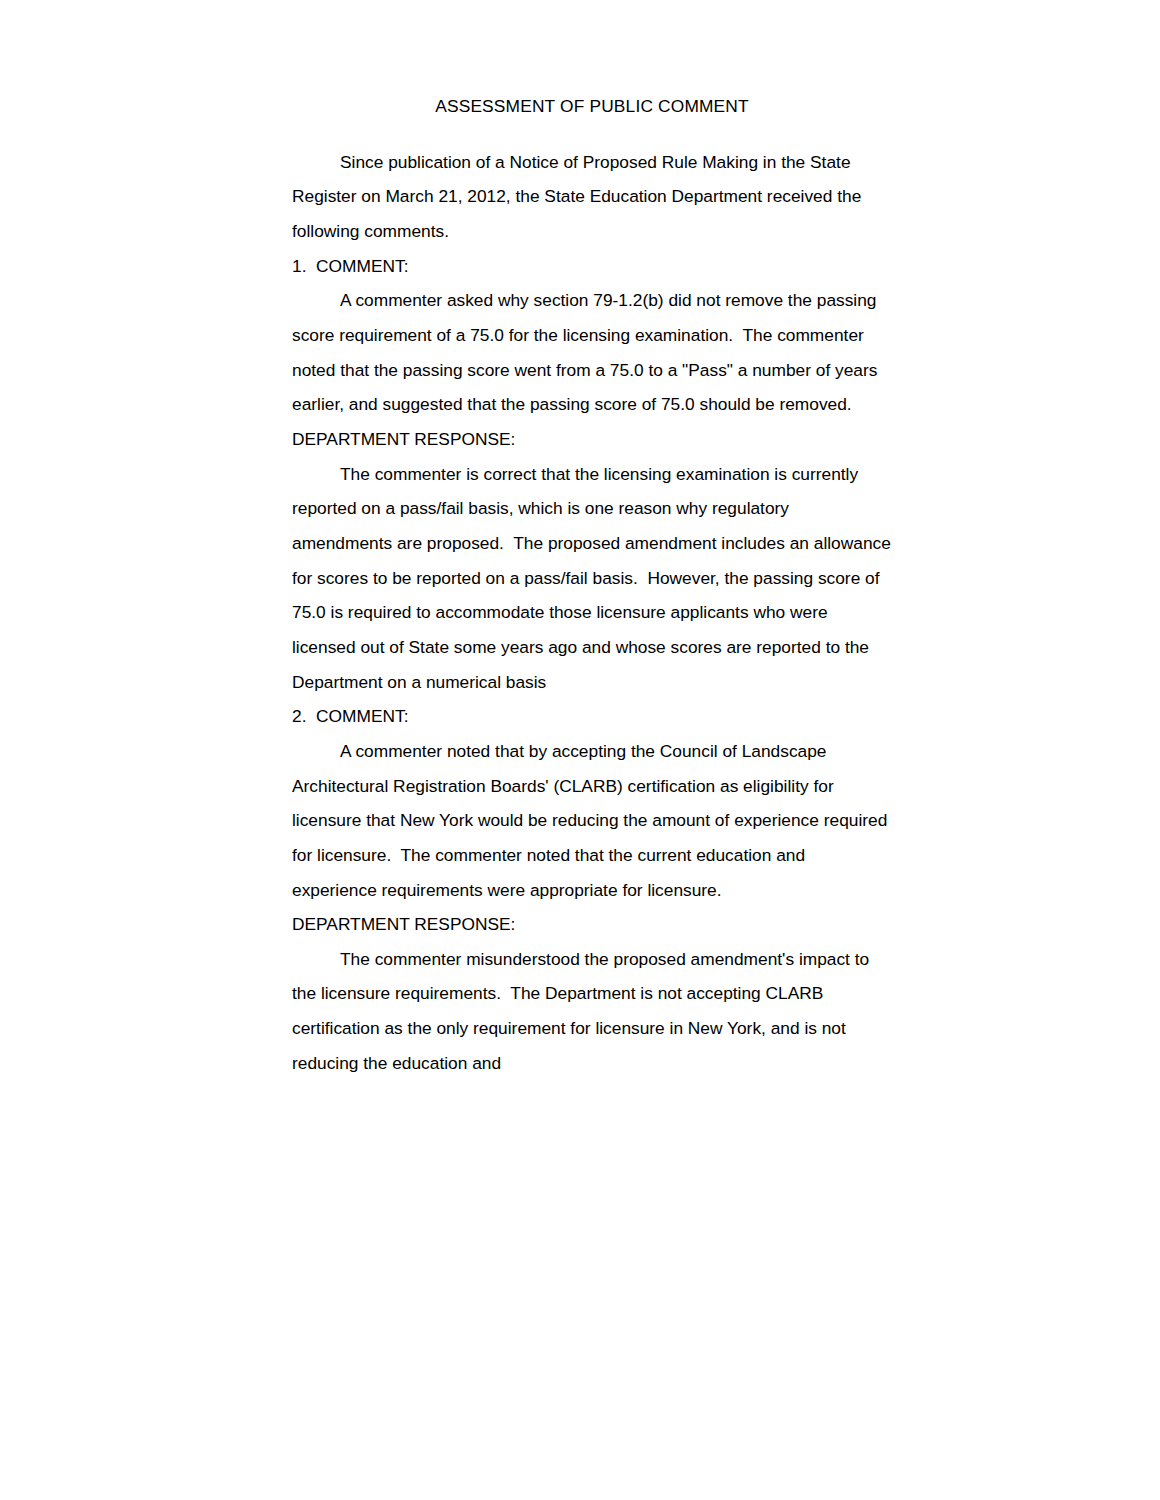ASSESSMENT OF PUBLIC COMMENT
Since publication of a Notice of Proposed Rule Making in the State Register on March 21, 2012, the State Education Department received the following comments.
1. COMMENT:
A commenter asked why section 79-1.2(b) did not remove the passing score requirement of a 75.0 for the licensing examination. The commenter noted that the passing score went from a 75.0 to a "Pass" a number of years earlier, and suggested that the passing score of 75.0 should be removed.
DEPARTMENT RESPONSE:
The commenter is correct that the licensing examination is currently reported on a pass/fail basis, which is one reason why regulatory amendments are proposed. The proposed amendment includes an allowance for scores to be reported on a pass/fail basis. However, the passing score of 75.0 is required to accommodate those licensure applicants who were licensed out of State some years ago and whose scores are reported to the Department on a numerical basis
2. COMMENT:
A commenter noted that by accepting the Council of Landscape Architectural Registration Boards' (CLARB) certification as eligibility for licensure that New York would be reducing the amount of experience required for licensure. The commenter noted that the current education and experience requirements were appropriate for licensure.
DEPARTMENT RESPONSE:
The commenter misunderstood the proposed amendment's impact to the licensure requirements. The Department is not accepting CLARB certification as the only requirement for licensure in New York, and is not reducing the education and